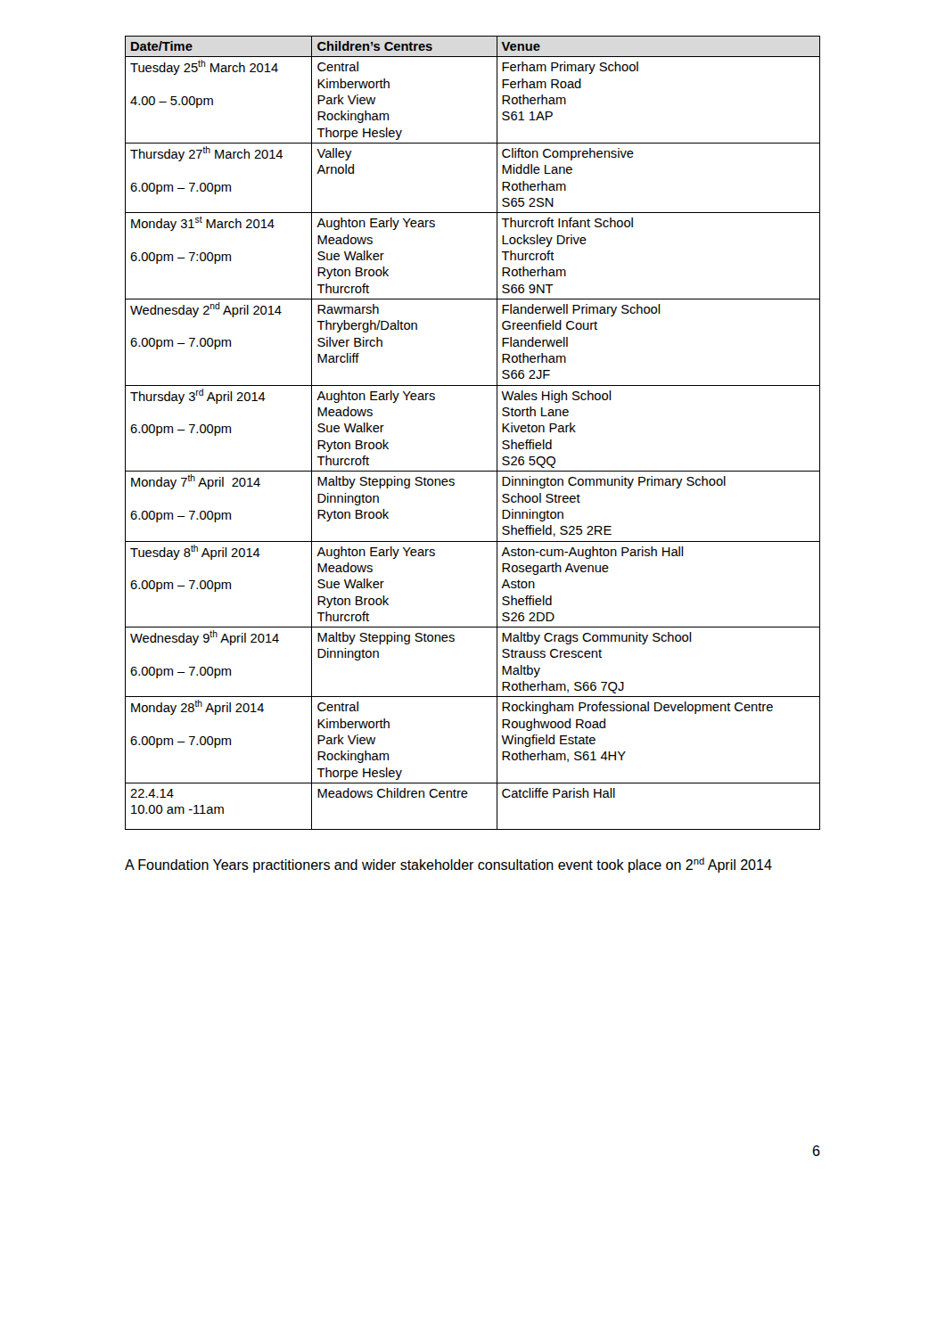| Date/Time | Children’s Centres | Venue |
| --- | --- | --- |
| Tuesday 25 th March 2014 4.00 – 5.00pm | Central Kimberworth Park View Rockingham Thorpe Hesley | Ferham Primary School Ferham Road Rotherham S61 1AP |
| Thursday 27 th March 2014 6.00pm – 7.00pm | Valley Arnold | Clifton Comprehensive Middle Lane Rotherham S65 2SN |
| Monday 31 st March 2014 6.00pm – 7:00pm | Aughton Early Years Meadows Sue Walker Ryton Brook Thurcroft | Thurcroft Infant School Locksley Drive Thurcroft Rotherham S66 9NT |
| Wednesday 2 nd April 2014 6.00pm – 7.00pm | Rawmarsh Thrybergh/Dalton Silver Birch Marcliff | Flanderwell Primary School Greenfield Court Flanderwell Rotherham S66 2JF |
| Thursday 3 rd April 2014 6.00pm – 7.00pm | Aughton Early Years Meadows Sue Walker Ryton Brook Thurcroft | Wales High School Storth Lane Kiveton Park Sheffield S26 5QQ |
| Monday 7 th April 2014 6.00pm – 7.00pm | Maltby Stepping Stones Dinnington Ryton Brook | Dinnington Community Primary School School Street Dinnington Sheffield, S25 2RE |
| Tuesday 8 th April 2014 6.00pm – 7.00pm | Aughton Early Years Meadows Sue Walker Ryton Brook Thurcroft | Aston-cum-Aughton Parish Hall Rosegarth Avenue Aston Sheffield S26 2DD |
| Wednesday 9 th April 2014 6.00pm – 7.00pm | Maltby Stepping Stones Dinnington | Maltby Crags Community School Strauss Crescent Maltby Rotherham, S66 7QJ |
| Monday 28 th April 2014 6.00pm – 7.00pm | Central Kimberworth Park View Rockingham Thorpe Hesley | Rockingham Professional Development Centre Roughwood Road Wingfield Estate Rotherham, S61 4HY |
| 22.4.14 10.00 am -11am | Meadows Children Centre | Catcliffe Parish Hall |
A Foundation Years practitioners and wider stakeholder consultation event took place on 2nd April 2014
6